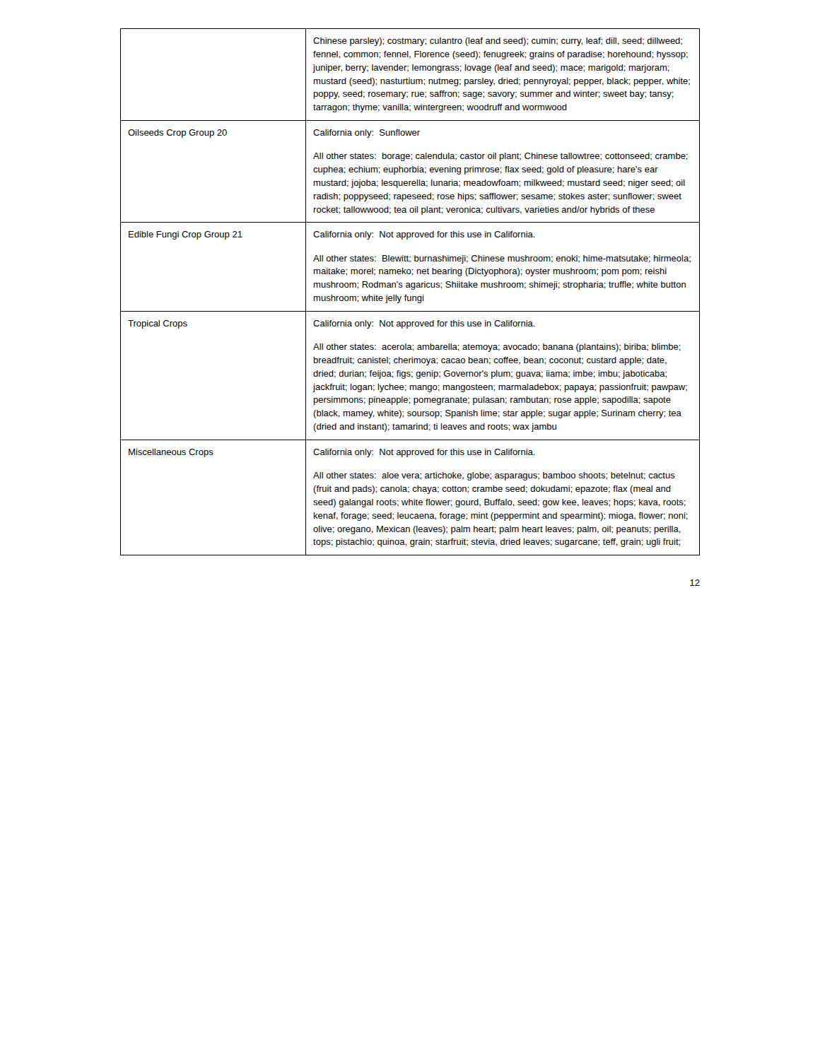| | Chinese parsley); costmary; culantro (leaf and seed); cumin; curry, leaf; dill, seed; dillweed; fennel, common; fennel, Florence (seed); fenugreek; grains of paradise; horehound; hyssop; juniper, berry; lavender; lemongrass; lovage (leaf and seed); mace; marigold; marjoram; mustard (seed); nasturtium; nutmeg; parsley, dried; pennyroyal; pepper, black; pepper, white; poppy, seed; rosemary; rue; saffron; sage; savory; summer and winter; sweet bay; tansy; tarragon; thyme; vanilla; wintergreen; woodruff and wormwood |
| Oilseeds Crop Group 20 | California only: Sunflower All other states: borage; calendula; castor oil plant; Chinese tallowtree; cottonseed; crambe; cuphea; echium; euphorbia; evening primrose; flax seed; gold of pleasure; hare's ear mustard; jojoba; lesquerella; lunaria; meadowfoam; milkweed; mustard seed; niger seed; oil radish; poppyseed; rapeseed; rose hips; safflower; sesame; stokes aster; sunflower; sweet rocket; tallowwood; tea oil plant; veronica; cultivars, varieties and/or hybrids of these |
| Edible Fungi Crop Group 21 | California only: Not approved for this use in California. All other states: Blewitt; burnashimeji; Chinese mushroom; enoki; hime-matsutake; hirmeola; maitake; morel; nameko; net bearing (Dictyophora); oyster mushroom; pom pom; reishi mushroom; Rodman's agaricus; Shiitake mushroom; shimeji; stropharia; truffle; white button mushroom; white jelly fungi |
| Tropical Crops | California only: Not approved for this use in California. All other states: acerola; ambarella; atemoya; avocado; banana (plantains); biriba; blimbe; breadfruit; canistel; cherimoya; cacao bean; coffee, bean; coconut; custard apple; date, dried; durian; feijoa; figs; genip; Governor's plum; guava; iiama; imbe; imbu; jaboticaba; jackfruit; logan; lychee; mango; mangosteen; marmaladebox; papaya; passionfruit; pawpaw; persimmons; pineapple; pomegranate; pulasan; rambutan; rose apple; sapodilla; sapote (black, mamey, white); soursop; Spanish lime; star apple; sugar apple; Surinam cherry; tea (dried and instant); tamarind; ti leaves and roots; wax jambu |
| Miscellaneous Crops | California only: Not approved for this use in California. All other states: aloe vera; artichoke, globe; asparagus; bamboo shoots; betelnut; cactus (fruit and pads); canola; chaya; cotton; crambe seed; dokudami; epazote; flax (meal and seed) galangal roots; white flower; gourd, Buffalo, seed; gow kee, leaves; hops; kava, roots; kenaf, forage; seed; leucaena, forage; mint (peppermint and spearmint); mioga, flower; noni; olive; oregano, Mexican (leaves); palm heart; palm heart leaves; palm, oil; peanuts; perilla, tops; pistachio; quinoa, grain; starfruit; stevia, dried leaves; sugarcane; teff, grain; ugli fruit; |
12